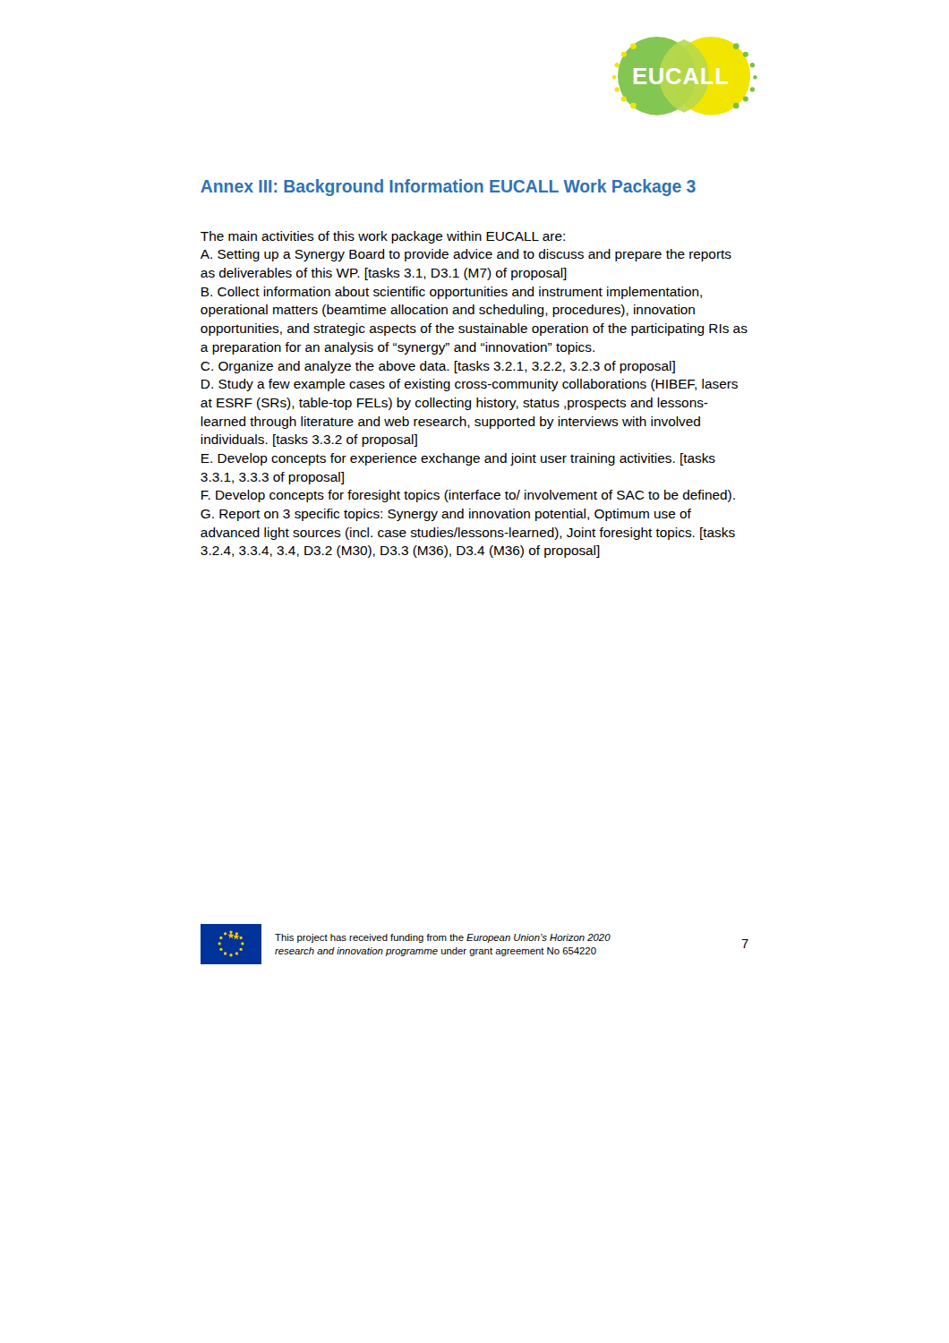EUCALL
Annex III: Background Information EUCALL Work Package 3
The main activities of this work package within EUCALL are:
A. Setting up a Synergy Board to provide advice and to discuss and prepare the reports as deliverables of this WP. [tasks 3.1, D3.1 (M7) of proposal]
B. Collect information about scientific opportunities and instrument implementation, operational matters (beamtime allocation and scheduling, procedures), innovation opportunities, and strategic aspects of the sustainable operation of the participating RIs as a preparation for an analysis of “synergy” and “innovation” topics.
C. Organize and analyze the above data. [tasks 3.2.1, 3.2.2, 3.2.3 of proposal]
D. Study a few example cases of existing cross-community collaborations (HIBEF, lasers at ESRF (SRs), table-top FELs) by collecting history, status ,prospects and lessons-learned through literature and web research, supported by interviews with involved individuals. [tasks 3.3.2 of proposal]
E. Develop concepts for experience exchange and joint user training activities. [tasks 3.3.1, 3.3.3 of proposal]
F. Develop concepts for foresight topics (interface to/ involvement of SAC to be defined).
G. Report on 3 specific topics: Synergy and innovation potential, Optimum use of advanced light sources (incl. case studies/lessons-learned), Joint foresight topics. [tasks 3.2.4, 3.3.4, 3.4, D3.2 (M30), D3.3 (M36), D3.4 (M36) of proposal]
This project has received funding from the European Union’s Horizon 2020
research and innovation programme under grant agreement No 654220
7